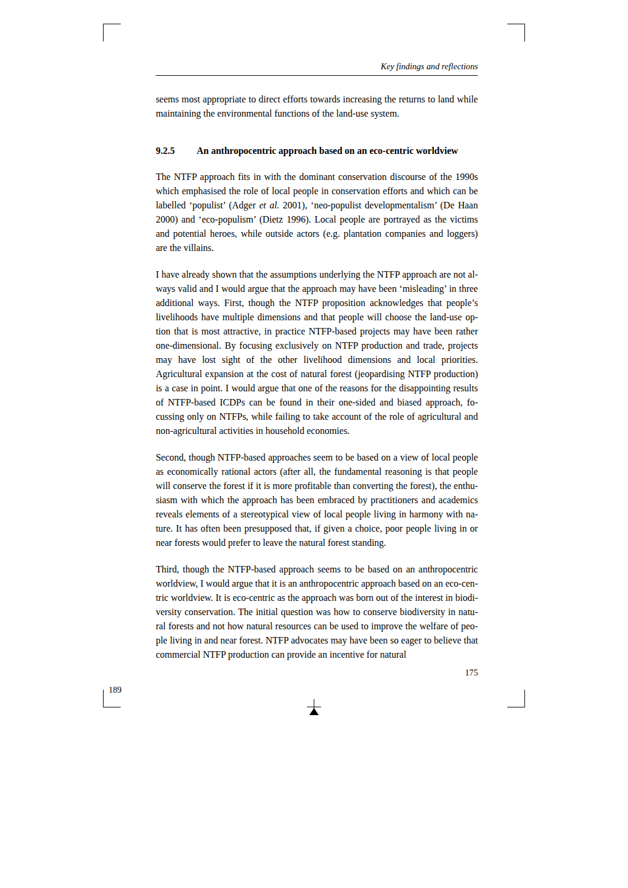Key findings and reflections
seems most appropriate to direct efforts towards increasing the returns to land while maintaining the environmental functions of the land-use system.
9.2.5 An anthropocentric approach based on an eco-centric worldview
The NTFP approach fits in with the dominant conservation discourse of the 1990s which emphasised the role of local people in conservation efforts and which can be labelled ‘populist’ (Adger et al. 2001), ‘neo-populist developmentalism’ (De Haan 2000) and ‘eco-populism’ (Dietz 1996). Local people are portrayed as the victims and potential heroes, while outside actors (e.g. plantation companies and loggers) are the villains.
I have already shown that the assumptions underlying the NTFP approach are not always valid and I would argue that the approach may have been ‘misleading’ in three additional ways. First, though the NTFP proposition acknowledges that people’s livelihoods have multiple dimensions and that people will choose the land-use option that is most attractive, in practice NTFP-based projects may have been rather one-dimensional. By focusing exclusively on NTFP production and trade, projects may have lost sight of the other livelihood dimensions and local priorities. Agricultural expansion at the cost of natural forest (jeopardising NTFP production) is a case in point. I would argue that one of the reasons for the disappointing results of NTFP-based ICDPs can be found in their one-sided and biased approach, focussing only on NTFPs, while failing to take account of the role of agricultural and non-agricultural activities in household economies.
Second, though NTFP-based approaches seem to be based on a view of local people as economically rational actors (after all, the fundamental reasoning is that people will conserve the forest if it is more profitable than converting the forest), the enthusiasm with which the approach has been embraced by practitioners and academics reveals elements of a stereotypical view of local people living in harmony with nature. It has often been presupposed that, if given a choice, poor people living in or near forests would prefer to leave the natural forest standing.
Third, though the NTFP-based approach seems to be based on an anthropocentric worldview, I would argue that it is an anthropocentric approach based on an eco-centric worldview. It is eco-centric as the approach was born out of the interest in biodiversity conservation. The initial question was how to conserve biodiversity in natural forests and not how natural resources can be used to improve the welfare of people living in and near forest. NTFP advocates may have been so eager to believe that commercial NTFP production can provide an incentive for natural
175
189